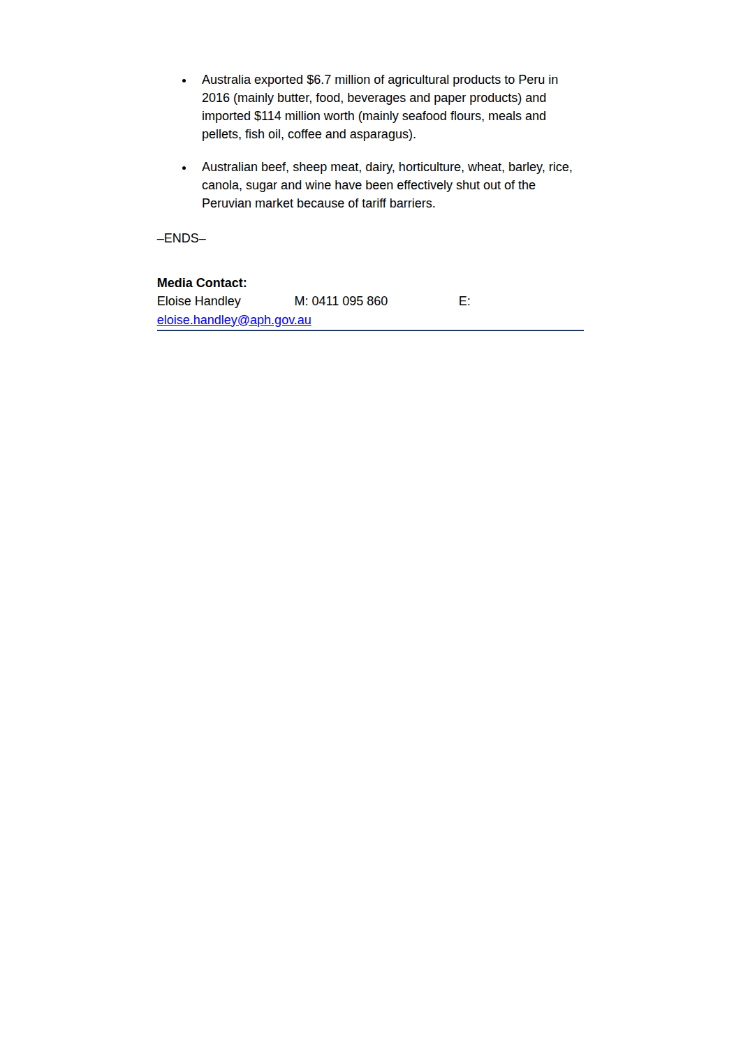Australia exported $6.7 million of agricultural products to Peru in 2016 (mainly butter, food, beverages and paper products) and imported $114 million worth (mainly seafood flours, meals and pellets, fish oil, coffee and asparagus).
Australian beef, sheep meat, dairy, horticulture, wheat, barley, rice, canola, sugar and wine have been effectively shut out of the Peruvian market because of tariff barriers.
–ENDS–
Media Contact:
Eloise Handley M: 0411 095 860 E: eloise.handley@aph.gov.au